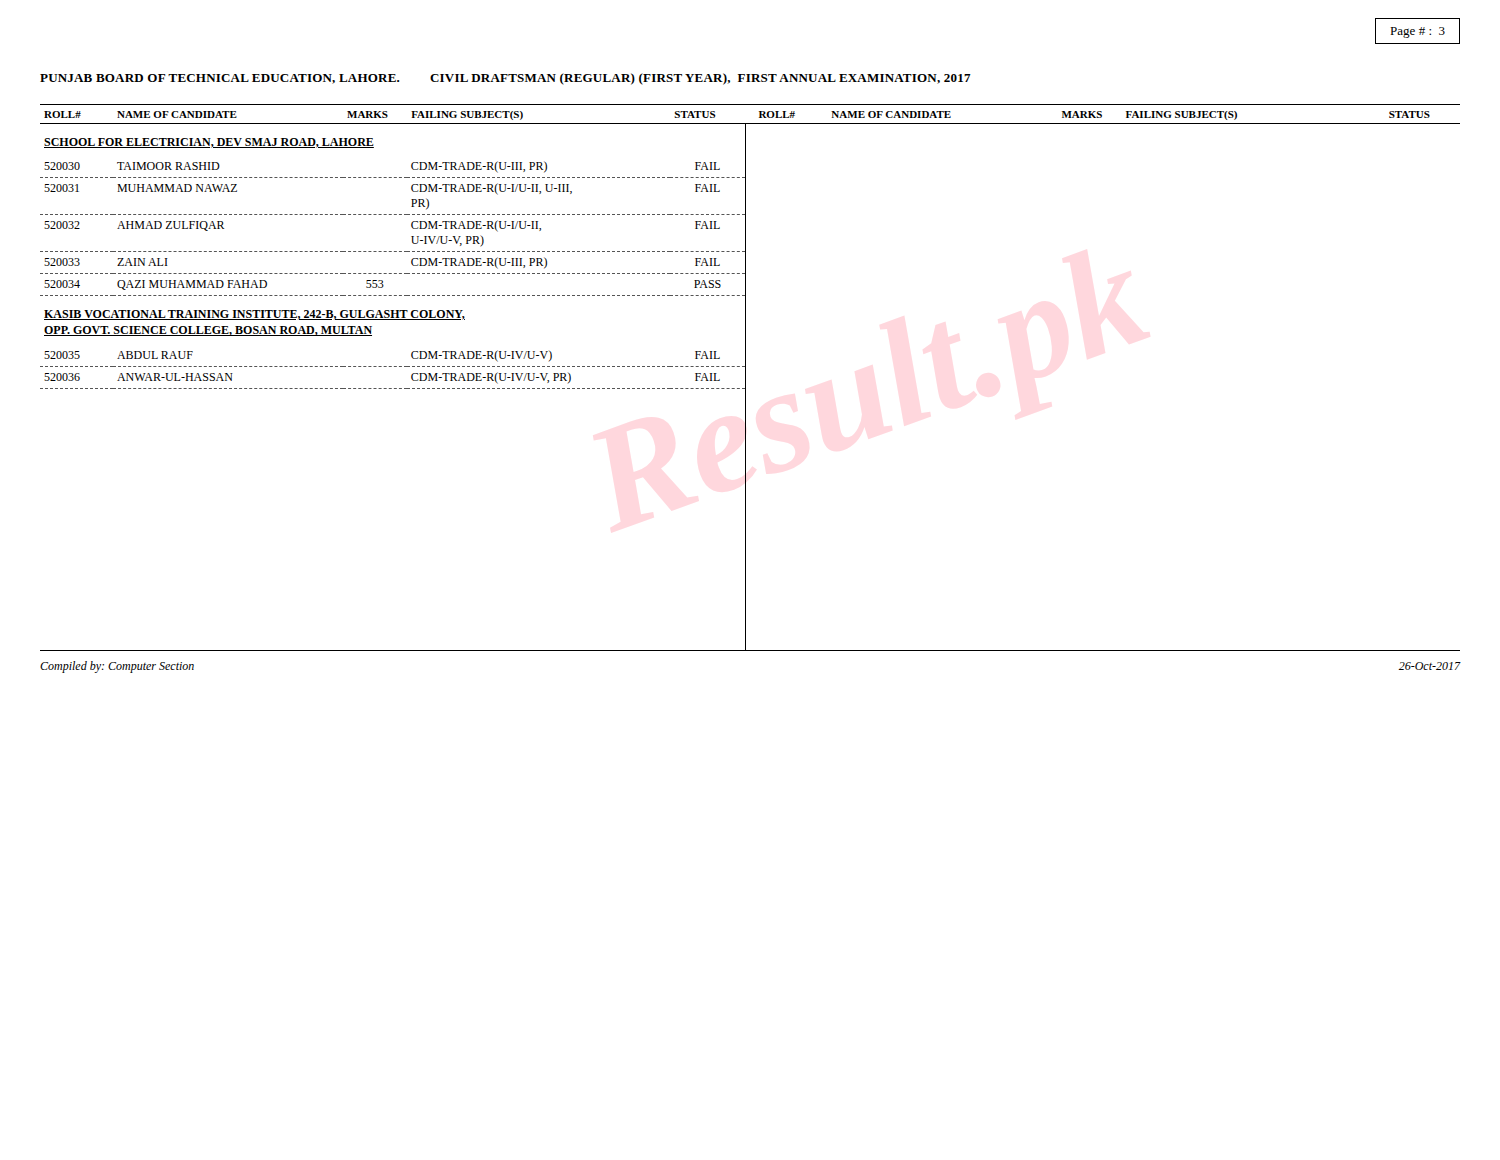Page # : 3
Result.pk
PUNJAB BOARD OF TECHNICAL EDUCATION, LAHORE. CIVIL DRAFTSMAN (REGULAR) (FIRST YEAR), FIRST ANNUAL EXAMINATION, 2017
| ROLL# | NAME OF CANDIDATE | MARKS | FAILING SUBJECT(S) | STATUS | | ROLL# | NAME OF CANDIDATE | MARKS | FAILING SUBJECT(S) | STATUS |
| --- | --- | --- | --- | --- | --- | --- | --- | --- | --- | --- |
| / SCHOOL FOR ELECTRICIAN, DEV SMAJ ROAD, LAHORE / / 520030 / TAIMOOR RASHID / / CDM-TRADE-R(U-III, PR) / FAIL / / 520031 / MUHAMMAD NAWAZ / / CDM-TRADE-R(U-I/U-II, U-III, PR) / FAIL / / 520032 / AHMAD ZULFIQAR / / CDM-TRADE-R(U-I/U-II, U-IV/U-V, PR) / FAIL / / 520033 / ZAIN ALI / / CDM-TRADE-R(U-III, PR) / FAIL / / 520034 / QAZI MUHAMMAD FAHAD / 553 / / PASS / / KASIB VOCATIONAL TRAINING INSTITUTE, 242-B, GULGASHT COLONY, OPP. GOVT. SCIENCE COLLEGE, BOSAN ROAD, MULTAN / / 520035 / ABDUL RAUF / / CDM-TRADE-R(U-IV/U-V) / FAIL / / 520036 / ANWAR-UL-HASSAN / / CDM-TRADE-R(U-IV/U-V, PR) / FAIL / | | |
Compiled by: Computer Section
26-Oct-2017